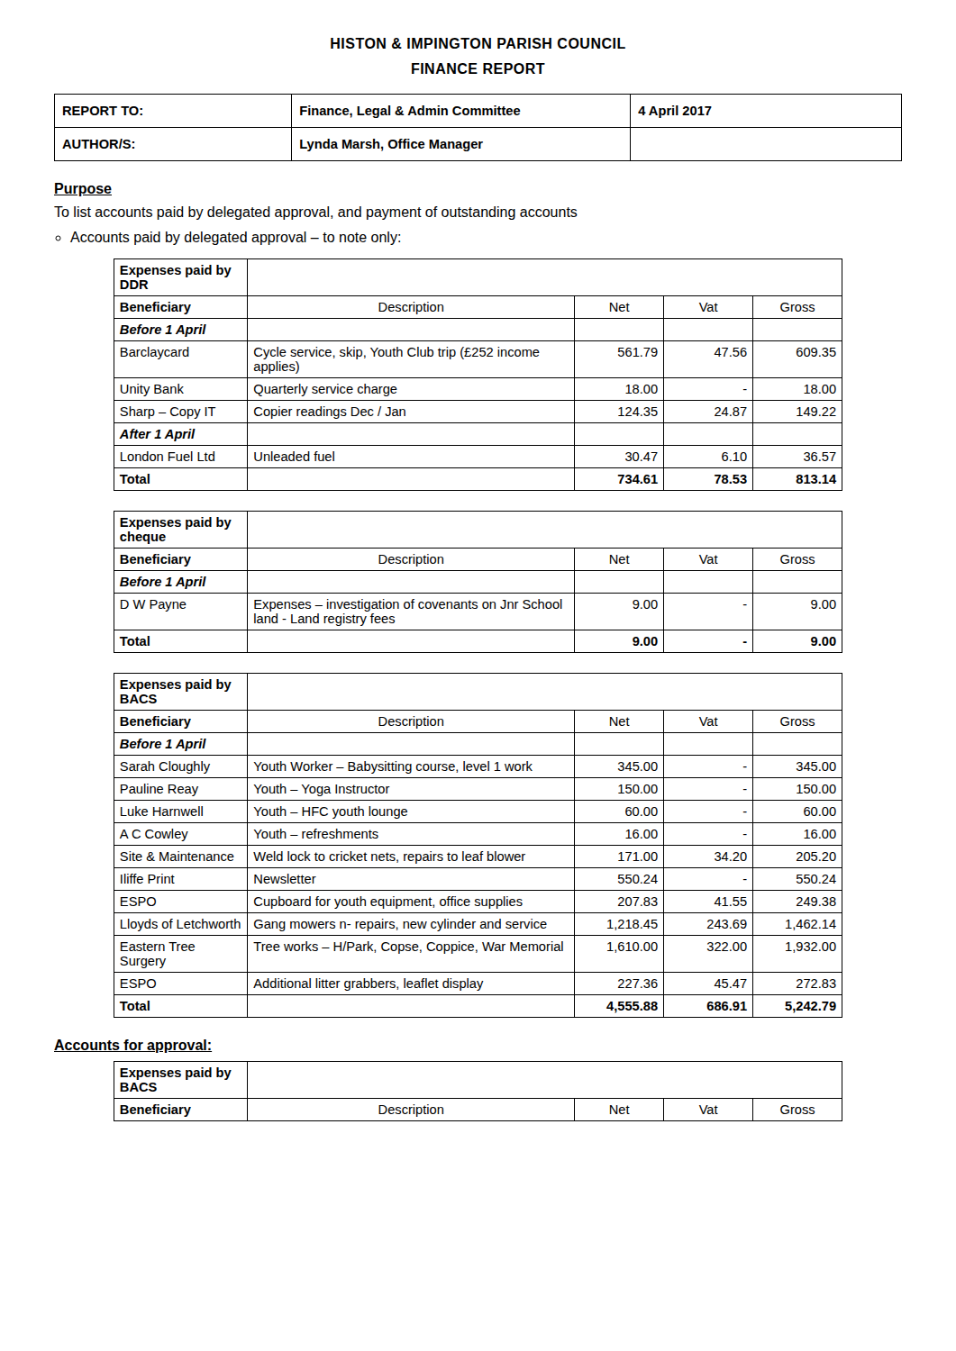HISTON & IMPINGTON PARISH COUNCIL
FINANCE REPORT
| REPORT TO: | Finance, Legal & Admin Committee | 4 April 2017 |
| AUTHOR/S: | Lynda Marsh, Office Manager | |
Purpose
To list accounts paid by delegated approval, and payment of outstanding accounts
Accounts paid by delegated approval – to note only:
| Expenses paid by DDR | |
| Beneficiary | Description | Net | Vat | Gross |
| Before 1 April | | | | |
| Barclaycard | Cycle service, skip, Youth Club trip (£252 income applies) | 561.79 | 47.56 | 609.35 |
| Unity Bank | Quarterly service charge | 18.00 | - | 18.00 |
| Sharp – Copy IT | Copier readings Dec / Jan | 124.35 | 24.87 | 149.22 |
| After 1 April | | | | |
| London Fuel Ltd | Unleaded fuel | 30.47 | 6.10 | 36.57 |
| Total | | 734.61 | 78.53 | 813.14 |
| Expenses paid by cheque | |
| Beneficiary | Description | Net | Vat | Gross |
| Before 1 April | | | | |
| D W Payne | Expenses – investigation of covenants on Jnr School land - Land registry fees | 9.00 | - | 9.00 |
| Total | | 9.00 | - | 9.00 |
| Expenses paid by BACS | |
| Beneficiary | Description | Net | Vat | Gross |
| Before 1 April | | | | |
| Sarah Cloughly | Youth Worker – Babysitting course, level 1 work | 345.00 | - | 345.00 |
| Pauline Reay | Youth – Yoga Instructor | 150.00 | - | 150.00 |
| Luke Harnwell | Youth – HFC youth lounge | 60.00 | - | 60.00 |
| A C Cowley | Youth – refreshments | 16.00 | - | 16.00 |
| Site & Maintenance | Weld lock to cricket nets, repairs to leaf blower | 171.00 | 34.20 | 205.20 |
| Iliffe Print | Newsletter | 550.24 | - | 550.24 |
| ESPO | Cupboard for youth equipment, office supplies | 207.83 | 41.55 | 249.38 |
| Lloyds of Letchworth | Gang mowers n- repairs, new cylinder and service | 1,218.45 | 243.69 | 1,462.14 |
| Eastern Tree Surgery | Tree works – H/Park, Copse, Coppice, War Memorial | 1,610.00 | 322.00 | 1,932.00 |
| ESPO | Additional litter grabbers, leaflet display | 227.36 | 45.47 | 272.83 |
| Total | | 4,555.88 | 686.91 | 5,242.79 |
Accounts for approval:
| Expenses paid by BACS | |
| Beneficiary | Description | Net | Vat | Gross |